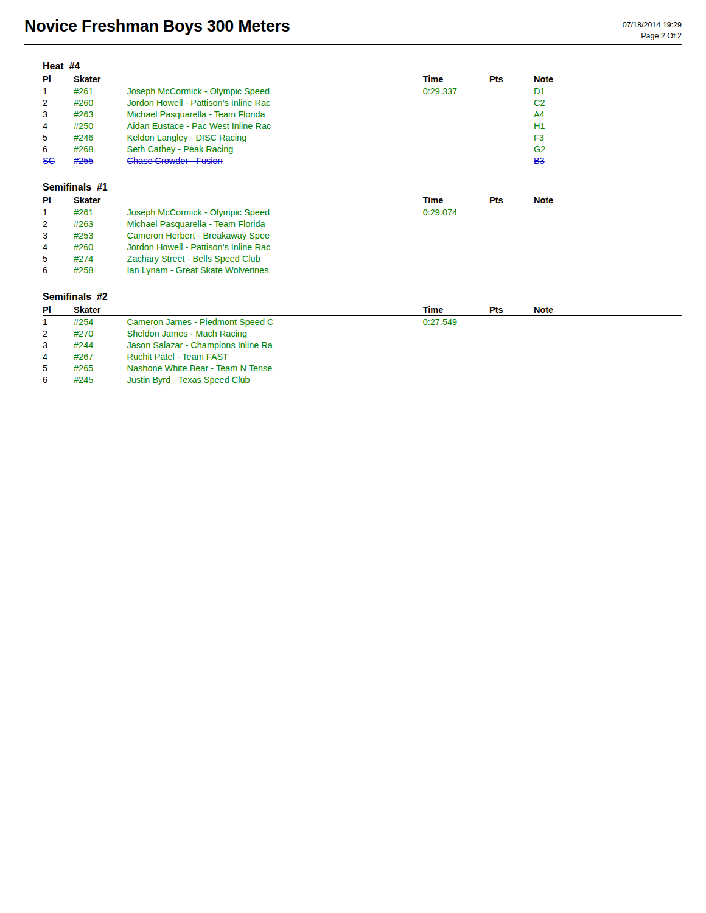Novice Freshman Boys 300 Meters
07/18/2014 19:29
Page 2 Of 2
Heat #4
| Pl | Skater | | Time | Pts | Note |
| --- | --- | --- | --- | --- | --- |
| 1 | #261 | Joseph McCormick - Olympic Speed | 0:29.337 | | D1 |
| 2 | #260 | Jordon Howell - Pattison's Inline Rac | | | C2 |
| 3 | #263 | Michael Pasquarella - Team Florida | | | A4 |
| 4 | #250 | Aidan Eustace - Pac West Inline Rac | | | H1 |
| 5 | #246 | Keldon Langley - DISC Racing | | | F3 |
| 6 | #268 | Seth Cathey - Peak Racing | | | G2 |
| SC | #255 | Chase Crowder - Fusion | | | B3 |
Semifinals #1
| Pl | Skater | | Time | Pts | Note |
| --- | --- | --- | --- | --- | --- |
| 1 | #261 | Joseph McCormick - Olympic Speed | 0:29.074 | | |
| 2 | #263 | Michael Pasquarella - Team Florida | | | |
| 3 | #253 | Cameron Herbert - Breakaway Spee | | | |
| 4 | #260 | Jordon Howell - Pattison's Inline Rac | | | |
| 5 | #274 | Zachary Street - Bells Speed Club | | | |
| 6 | #258 | Ian Lynam - Great Skate Wolverines | | | |
Semifinals #2
| Pl | Skater | | Time | Pts | Note |
| --- | --- | --- | --- | --- | --- |
| 1 | #254 | Cameron James - Piedmont Speed C | 0:27.549 | | |
| 2 | #270 | Sheldon James - Mach Racing | | | |
| 3 | #244 | Jason Salazar - Champions Inline Ra | | | |
| 4 | #267 | Ruchit Patel - Team FAST | | | |
| 5 | #265 | Nashone White Bear - Team N Tense | | | |
| 6 | #245 | Justin Byrd - Texas Speed Club | | | |